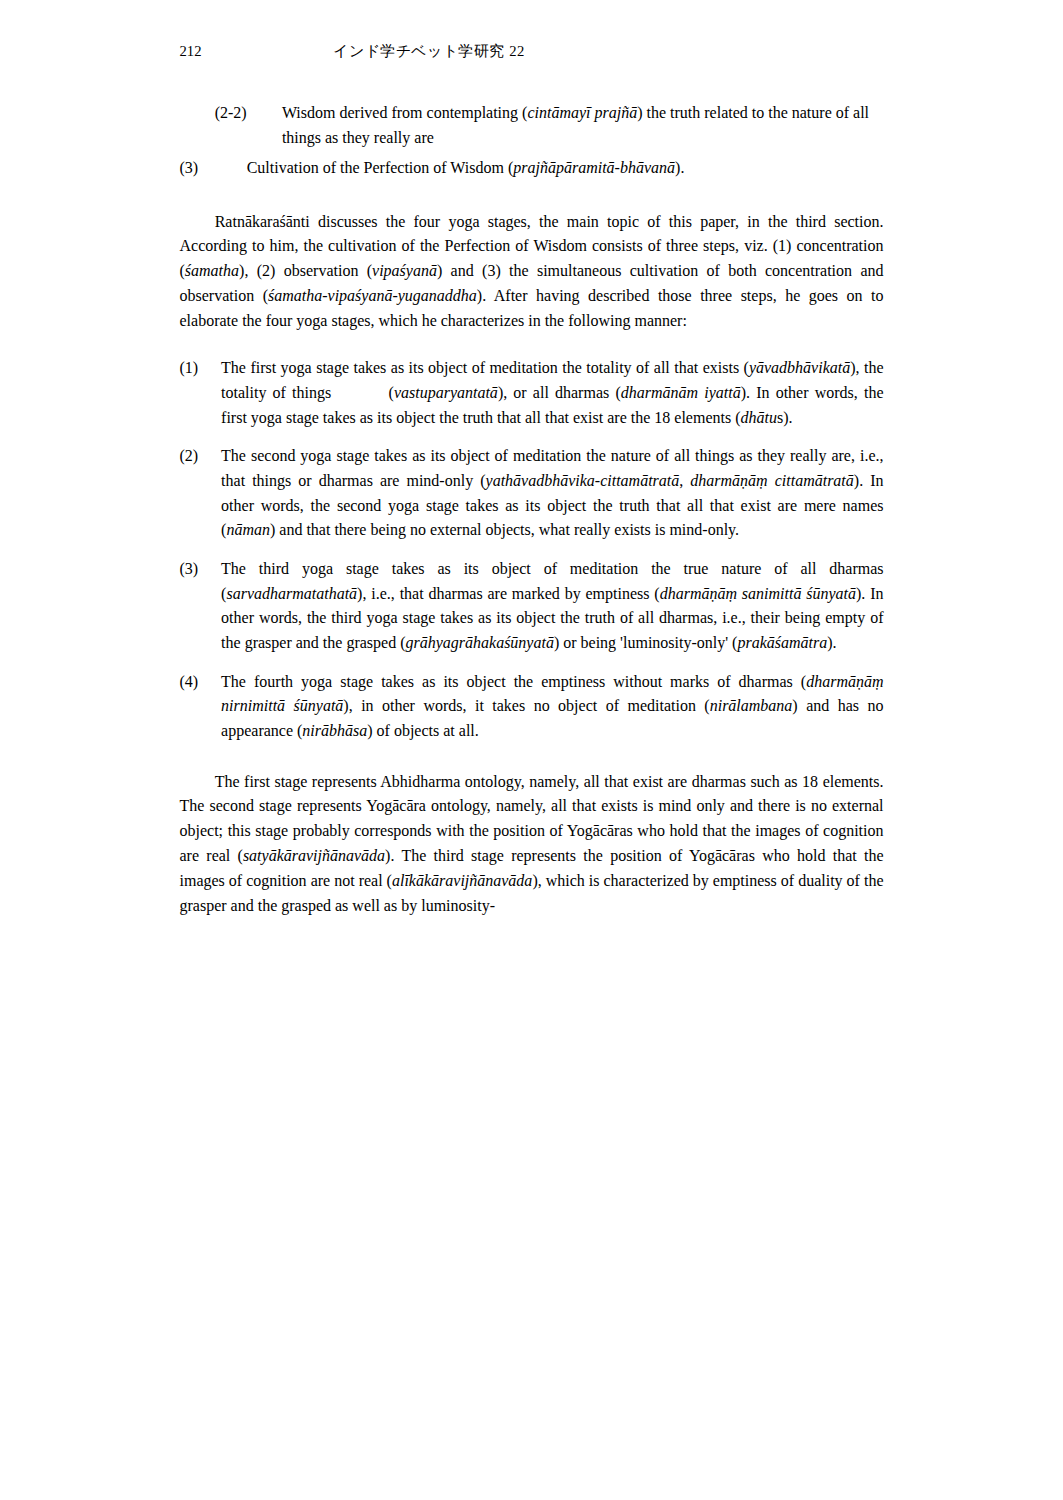212 インド学チベット学研究 22
(2-2) Wisdom derived from contemplating (cintāmayī prajñā) the truth related to the nature of all things as they really are
(3) Cultivation of the Perfection of Wisdom (prajñāpāramitā-bhāvanā).
Ratnākaraśānti discusses the four yoga stages, the main topic of this paper, in the third section. According to him, the cultivation of the Perfection of Wisdom consists of three steps, viz. (1) concentration (śamatha), (2) observation (vipaśyanā) and (3) the simultaneous cultivation of both concentration and observation (śamatha-vipaśyanā-yuganaddha). After having described those three steps, he goes on to elaborate the four yoga stages, which he characterizes in the following manner:
(1) The first yoga stage takes as its object of meditation the totality of all that exists (yāvadbhāvikatā), the totality of things (vastuparyantatā), or all dharmas (dharmānām iyattā). In other words, the first yoga stage takes as its object the truth that all that exist are the 18 elements (dhātus).
(2) The second yoga stage takes as its object of meditation the nature of all things as they really are, i.e., that things or dharmas are mind-only (yathāvadbhāvika-cittamātratā, dharmāṇāṃ cittamātratā). In other words, the second yoga stage takes as its object the truth that all that exist are mere names (nāman) and that there being no external objects, what really exists is mind-only.
(3) The third yoga stage takes as its object of meditation the true nature of all dharmas (sarvadharmatathatā), i.e., that dharmas are marked by emptiness (dharmāṇāṃ sanimittā śūnyatā). In other words, the third yoga stage takes as its object the truth of all dharmas, i.e., their being empty of the grasper and the grasped (grāhyagrāhakaśūnyatā) or being 'luminosity-only' (prakāśamātra).
(4) The fourth yoga stage takes as its object the emptiness without marks of dharmas (dharmāṇāṃ nirnimittā śūnyatā), in other words, it takes no object of meditation (nirālambana) and has no appearance (nirābhāsa) of objects at all.
The first stage represents Abhidharma ontology, namely, all that exist are dharmas such as 18 elements. The second stage represents Yogācāra ontology, namely, all that exists is mind only and there is no external object; this stage probably corresponds with the position of Yogācāras who hold that the images of cognition are real (satyākāravijñānavāda). The third stage represents the position of Yogācāras who hold that the images of cognition are not real (alīkākāravijñānavāda), which is characterized by emptiness of duality of the grasper and the grasped as well as by luminosity-